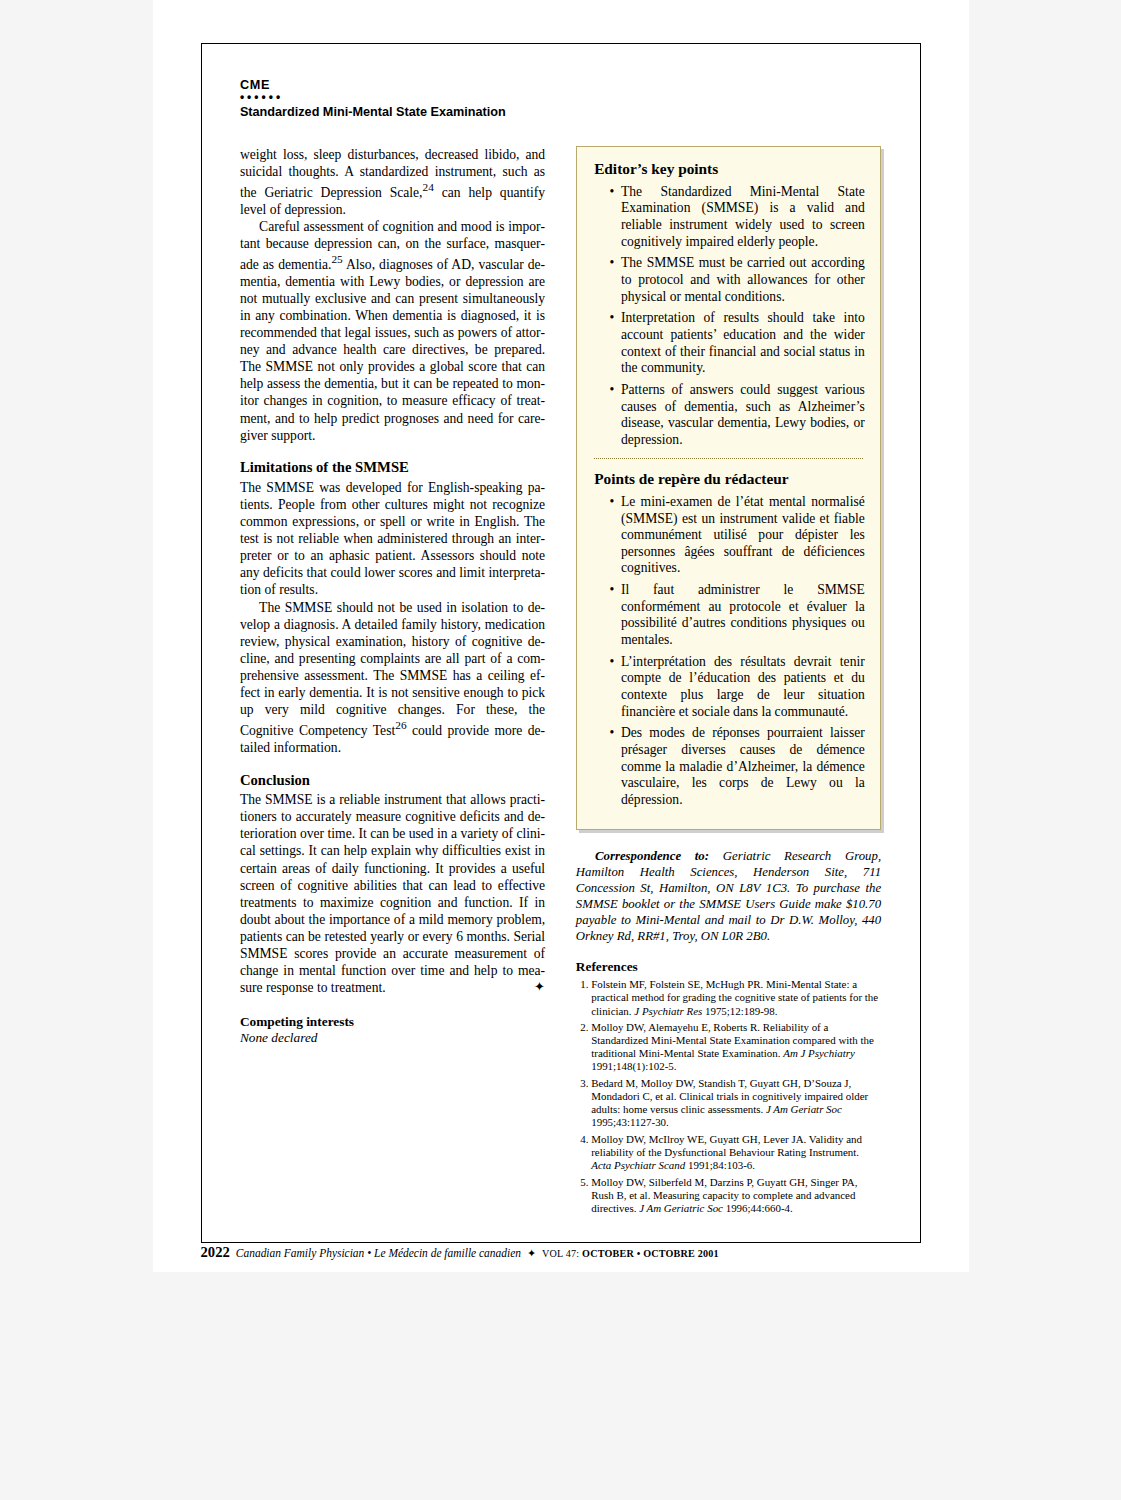CME
••••••
Standardized Mini-Mental State Examination
weight loss, sleep disturbances, decreased libido, and suicidal thoughts. A standardized instrument, such as the Geriatric Depression Scale,24 can help quantify level of depression.
Careful assessment of cognition and mood is important because depression can, on the surface, masquerade as dementia.25 Also, diagnoses of AD, vascular dementia, dementia with Lewy bodies, or depression are not mutually exclusive and can present simultaneously in any combination. When dementia is diagnosed, it is recommended that legal issues, such as powers of attorney and advance health care directives, be prepared. The SMMSE not only provides a global score that can help assess the dementia, but it can be repeated to monitor changes in cognition, to measure efficacy of treatment, and to help predict prognoses and need for caregiver support.
Limitations of the SMMSE
The SMMSE was developed for English-speaking patients. People from other cultures might not recognize common expressions, or spell or write in English. The test is not reliable when administered through an interpreter or to an aphasic patient. Assessors should note any deficits that could lower scores and limit interpretation of results.
The SMMSE should not be used in isolation to develop a diagnosis. A detailed family history, medication review, physical examination, history of cognitive decline, and presenting complaints are all part of a comprehensive assessment. The SMMSE has a ceiling effect in early dementia. It is not sensitive enough to pick up very mild cognitive changes. For these, the Cognitive Competency Test26 could provide more detailed information.
Conclusion
The SMMSE is a reliable instrument that allows practitioners to accurately measure cognitive deficits and deterioration over time. It can be used in a variety of clinical settings. It can help explain why difficulties exist in certain areas of daily functioning. It provides a useful screen of cognitive abilities that can lead to effective treatments to maximize cognition and function. If in doubt about the importance of a mild memory problem, patients can be retested yearly or every 6 months. Serial SMMSE scores provide an accurate measurement of change in mental function over time and help to measure response to treatment.✦
Competing interests
None declared
Editor’s key points
The Standardized Mini-Mental State Examination (SMMSE) is a valid and reliable instrument widely used to screen cognitively impaired elderly people.
The SMMSE must be carried out according to protocol and with allowances for other physical or mental conditions.
Interpretation of results should take into account patients’ education and the wider context of their financial and social status in the community.
Patterns of answers could suggest various causes of dementia, such as Alzheimer’s disease, vascular dementia, Lewy bodies, or depression.
Points de repère du rédacteur
Le mini-examen de l’état mental normalisé (SMMSE) est un instrument valide et fiable communément utilisé pour dépister les personnes âgées souffrant de déficiences cognitives.
Il faut administrer le SMMSE conformément au protocole et évaluer la possibilité d’autres conditions physiques ou mentales.
L’interprétation des résultats devrait tenir compte de l’éducation des patients et du contexte plus large de leur situation financière et sociale dans la communauté.
Des modes de réponses pourraient laisser présager diverses causes de démence comme la maladie d’Alzheimer, la démence vasculaire, les corps de Lewy ou la dépression.
Correspondence to: Geriatric Research Group, Hamilton Health Sciences, Henderson Site, 711 Concession St, Hamilton, ON L8V 1C3. To purchase the SMMSE booklet or the SMMSE Users Guide make $10.70 payable to Mini-Mental and mail to Dr D.W. Molloy, 440 Orkney Rd, RR#1, Troy, ON L0R 2B0.
References
Folstein MF, Folstein SE, McHugh PR. Mini-Mental State: a practical method for grading the cognitive state of patients for the clinician. J Psychiatr Res 1975;12:189-98.
Molloy DW, Alemayehu E, Roberts R. Reliability of a Standardized Mini-Mental State Examination compared with the traditional Mini-Mental State Examination. Am J Psychiatry 1991;148(1):102-5.
Bedard M, Molloy DW, Standish T, Guyatt GH, D’Souza J, Mondadori C, et al. Clinical trials in cognitively impaired older adults: home versus clinic assessments. J Am Geriatr Soc 1995;43:1127-30.
Molloy DW, McIlroy WE, Guyatt GH, Lever JA. Validity and reliability of the Dysfunctional Behaviour Rating Instrument. Acta Psychiatr Scand 1991;84:103-6.
Molloy DW, Silberfeld M, Darzins P, Guyatt GH, Singer PA, Rush B, et al. Measuring capacity to complete and advanced directives. J Am Geriatric Soc 1996;44:660-4.
2022 Canadian Family Physician • Le Médecin de famille canadien ✦ VOL 47: OCTOBER • OCTOBRE 2001